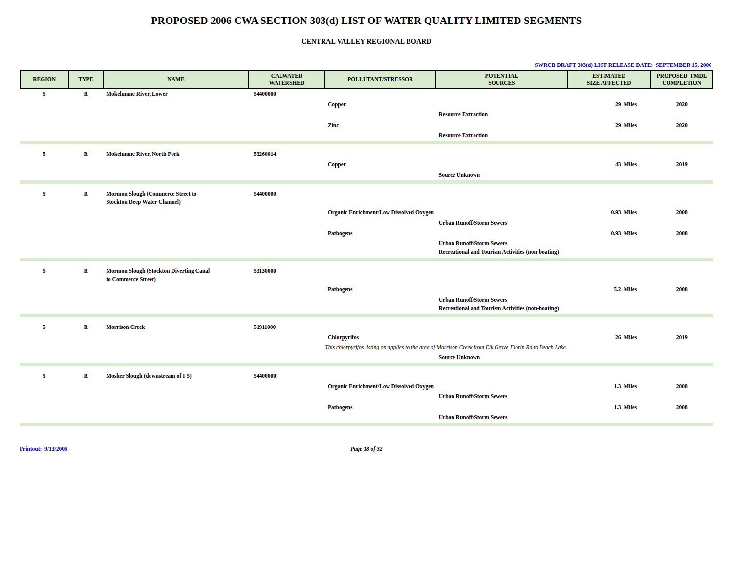PROPOSED 2006 CWA SECTION 303(d) LIST OF WATER QUALITY LIMITED SEGMENTS
CENTRAL VALLEY REGIONAL BOARD
SWRCB DRAFT 303(d) LIST RELEASE DATE: SEPTEMBER 15, 2006
| REGION | TYPE | NAME | CALWATER WATERSHED | POLLUTANT/STRESSOR | POTENTIAL SOURCES | ESTIMATED SIZE AFFECTED | PROPOSED TMDL COMPLETION |
| --- | --- | --- | --- | --- | --- | --- | --- |
| 5 | R | Mokelumne River, Lower | 54400000 | | | | |
| | | | | Copper | | 29 Miles | 2020 |
| | | | | | Resource Extraction | | |
| | | | | Zinc | | 29 Miles | 2020 |
| | | | | | Resource Extraction | | |
| 5 | R | Mokelumne River, North Fork | 53260014 | | | | |
| | | | | Copper | | 43 Miles | 2019 |
| | | | | | Source Unknown | | |
| 5 | R | Mormon Slough (Commerce Street to Stockton Deep Water Channel) | 54400000 | | | | |
| | | | | Organic Enrichment/Low Dissolved Oxygen | | 0.93 Miles | 2008 |
| | | | | | Urban Runoff/Storm Sewers | | |
| | | | | Pathogens | | 0.93 Miles | 2008 |
| | | | | | Urban Runoff/Storm Sewers Recreational and Tourism Activities (non-boating) | | |
| 5 | R | Mormon Slough (Stockton Diverting Canal to Commerce Street) | 53130000 | | | | |
| | | | | Pathogens | | 5.2 Miles | 2008 |
| | | | | | Urban Runoff/Storm Sewers Recreational and Tourism Activities (non-boating) | | |
| 5 | R | Morrison Creek | 51911000 | | | | |
| | | | | Chlorpyrifos | | 26 Miles | 2019 |
| | | | | This chlorpyrifos listing on applies to the area of Morrison Creek from Elk Grove-Florin Rd to Beach Lake. | | |
| | | | | | Source Unknown | | |
| 5 | R | Mosher Slough (downstream of I-5) | 54400000 | | | | |
| | | | | Organic Enrichment/Low Dissolved Oxygen | | 1.3 Miles | 2008 |
| | | | | | Urban Runoff/Storm Sewers | | |
| | | | | Pathogens | | 1.3 Miles | 2008 |
| | | | | | Urban Runoff/Storm Sewers | | |
Printout: 9/13/2006
Page 18 of 32